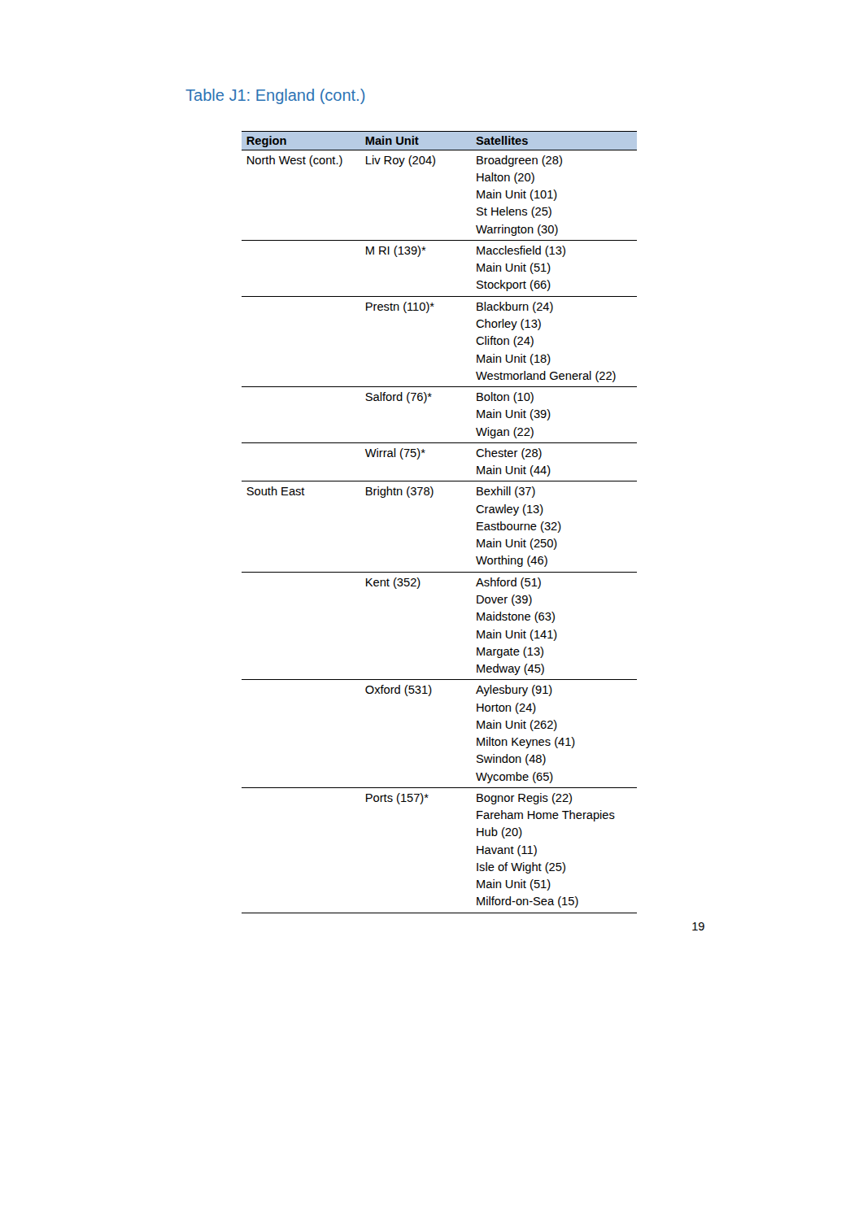Table J1: England (cont.)
| Region | Main Unit | Satellites |
| --- | --- | --- |
| North West (cont.) | Liv Roy (204) | Broadgreen (28) Halton (20) Main Unit (101) St Helens (25) Warrington (30) |
| | M RI (139)* | Macclesfield (13) Main Unit (51) Stockport (66) |
| | Prestn (110)* | Blackburn (24) Chorley (13) Clifton (24) Main Unit (18) Westmorland General (22) |
| | Salford (76)* | Bolton (10) Main Unit (39) Wigan (22) |
| | Wirral (75)* | Chester (28) Main Unit (44) |
| South East | Brightn (378) | Bexhill (37) Crawley (13) Eastbourne (32) Main Unit (250) Worthing (46) |
| | Kent (352) | Ashford (51) Dover (39) Maidstone (63) Main Unit (141) Margate (13) Medway (45) |
| | Oxford (531) | Aylesbury (91) Horton (24) Main Unit (262) Milton Keynes (41) Swindon (48) Wycombe (65) |
| | Ports (157)* | Bognor Regis (22) Fareham Home Therapies Hub (20) Havant (11) Isle of Wight (25) Main Unit (51) Milford-on-Sea (15) |
19